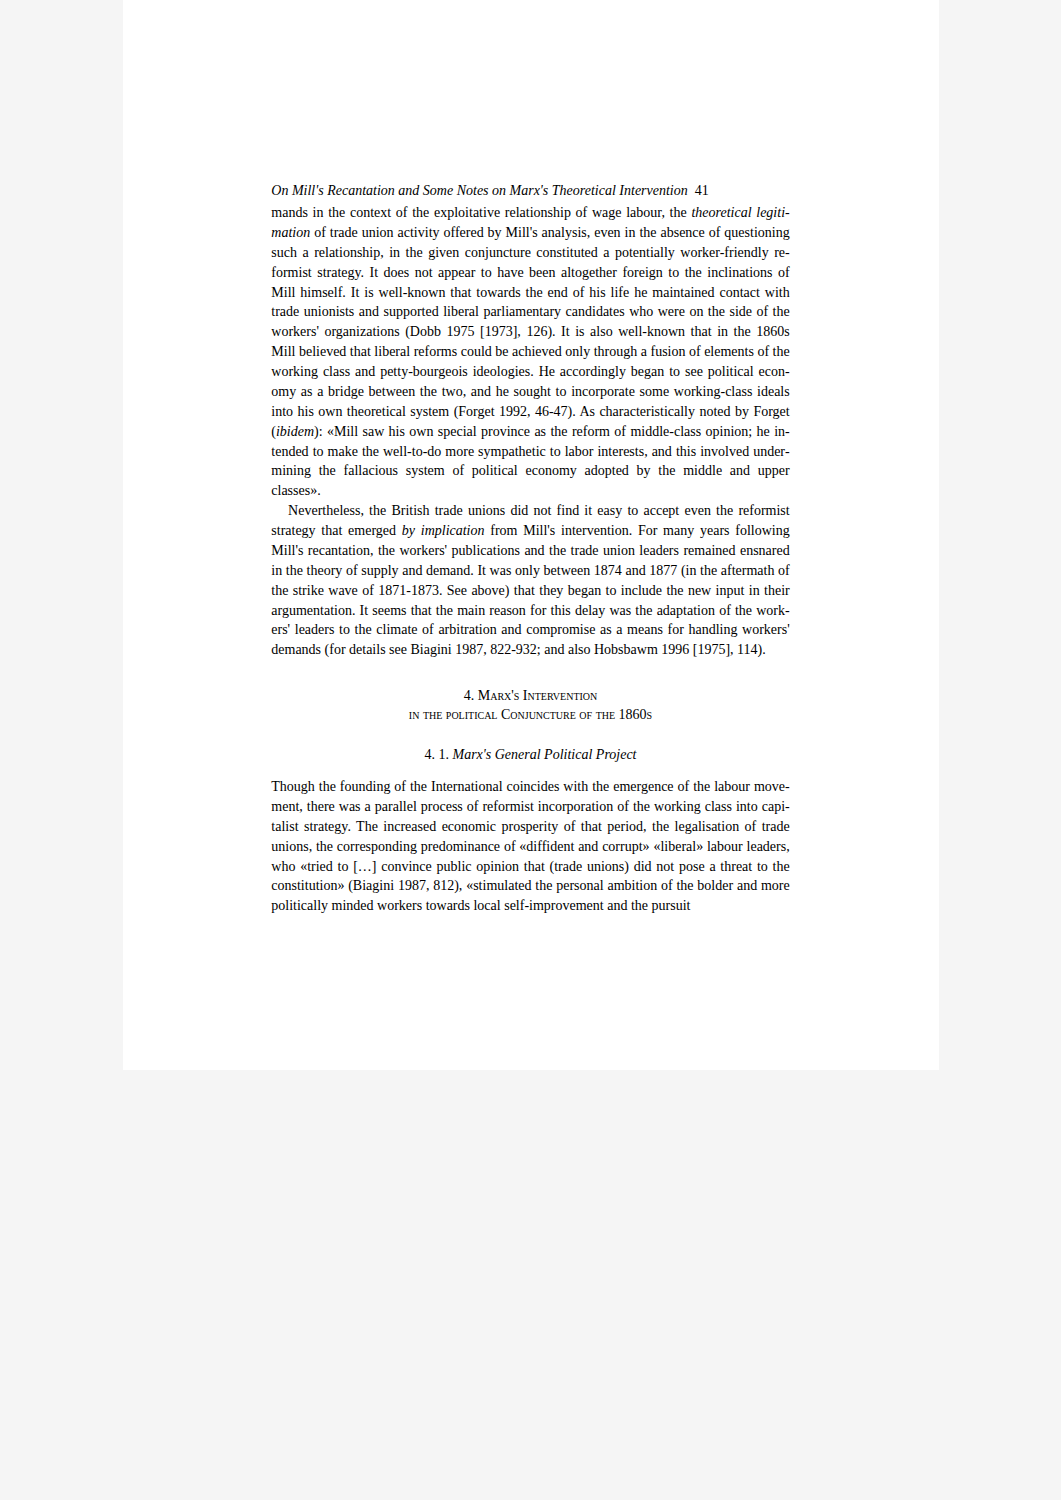On Mill's Recantation and Some Notes on Marx's Theoretical Intervention 41
mands in the context of the exploitative relationship of wage labour, the theoretical legitimation of trade union activity offered by Mill's analysis, even in the absence of questioning such a relationship, in the given conjuncture constituted a potentially worker-friendly reformist strategy. It does not appear to have been altogether foreign to the inclinations of Mill himself. It is well-known that towards the end of his life he maintained contact with trade unionists and supported liberal parliamentary candidates who were on the side of the workers' organizations (Dobb 1975 [1973], 126). It is also well-known that in the 1860s Mill believed that liberal reforms could be achieved only through a fusion of elements of the working class and petty-bourgeois ideologies. He accordingly began to see political economy as a bridge between the two, and he sought to incorporate some working-class ideals into his own theoretical system (Forget 1992, 46-47). As characteristically noted by Forget (ibidem): «Mill saw his own special province as the reform of middle-class opinion; he intended to make the well-to-do more sympathetic to labor interests, and this involved undermining the fallacious system of political economy adopted by the middle and upper classes».
Nevertheless, the British trade unions did not find it easy to accept even the reformist strategy that emerged by implication from Mill's intervention. For many years following Mill's recantation, the workers' publications and the trade union leaders remained ensnared in the theory of supply and demand. It was only between 1874 and 1877 (in the aftermath of the strike wave of 1871-1873. See above) that they began to include the new input in their argumentation. It seems that the main reason for this delay was the adaptation of the workers' leaders to the climate of arbitration and compromise as a means for handling workers' demands (for details see Biagini 1987, 822-932; and also Hobsbawm 1996 [1975], 114).
4. Marx's Intervention
in the political Conjuncture of the 1860s
4. 1. Marx's General Political Project
Though the founding of the International coincides with the emergence of the labour movement, there was a parallel process of reformist incorporation of the working class into capitalist strategy. The increased economic prosperity of that period, the legalisation of trade unions, the corresponding predominance of «diffident and corrupt» «liberal» labour leaders, who «tried to […] convince public opinion that (trade unions) did not pose a threat to the constitution» (Biagini 1987, 812), «stimulated the personal ambition of the bolder and more politically minded workers towards local self-improvement and the pursuit